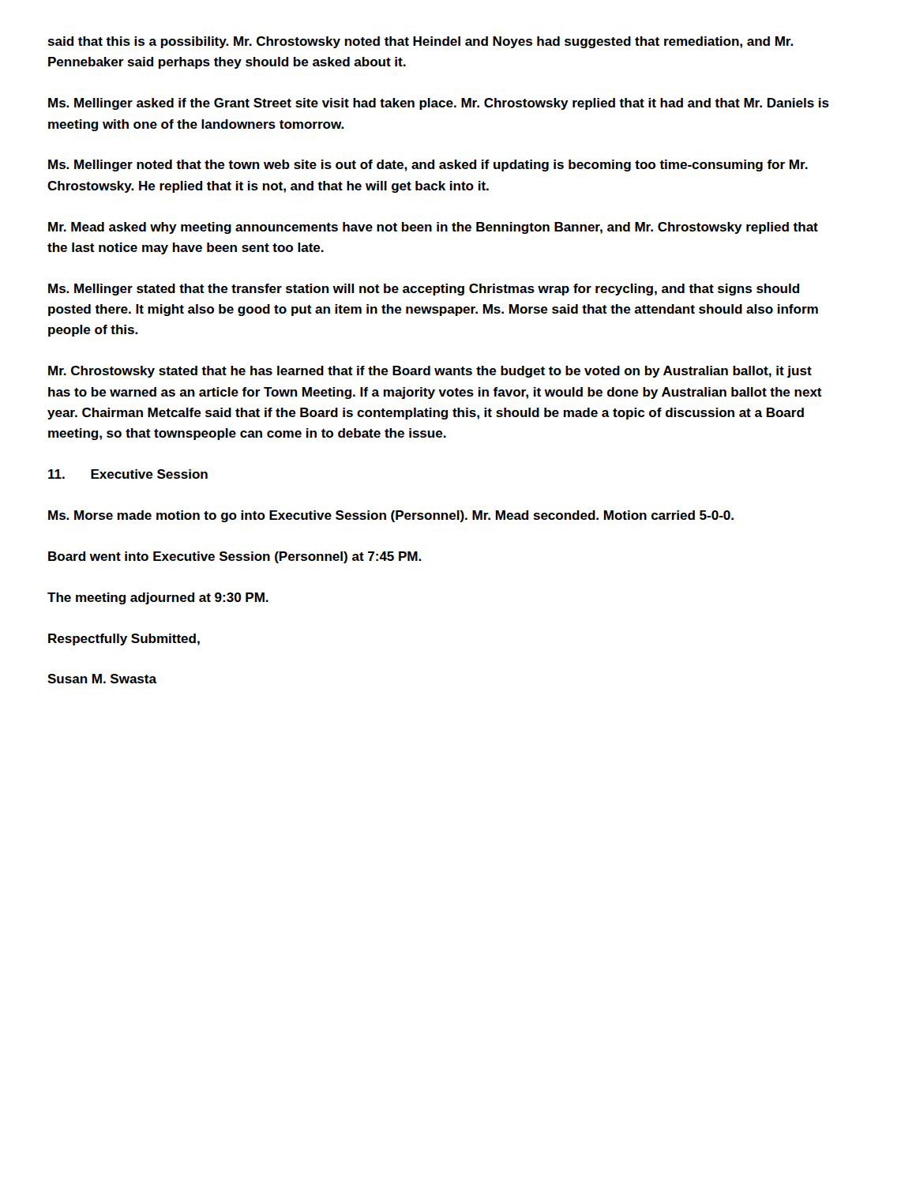said that this is a possibility. Mr. Chrostowsky noted that Heindel and Noyes had suggested that remediation, and Mr. Pennebaker said perhaps they should be asked about it.
Ms. Mellinger asked if the Grant Street site visit had taken place. Mr. Chrostowsky replied that it had and that Mr. Daniels is meeting with one of the landowners tomorrow.
Ms. Mellinger noted that the town web site is out of date, and asked if updating is becoming too time-consuming for Mr. Chrostowsky. He replied that it is not, and that he will get back into it.
Mr. Mead asked why meeting announcements have not been in the Bennington Banner, and Mr. Chrostowsky replied that the last notice may have been sent too late.
Ms. Mellinger stated that the transfer station will not be accepting Christmas wrap for recycling, and that signs should posted there. It might also be good to put an item in the newspaper. Ms. Morse said that the attendant should also inform people of this.
Mr. Chrostowsky stated that he has learned that if the Board wants the budget to be voted on by Australian ballot, it just has to be warned as an article for Town Meeting. If a majority votes in favor, it would be done by Australian ballot the next year. Chairman Metcalfe said that if the Board is contemplating this, it should be made a topic of discussion at a Board meeting, so that townspeople can come in to debate the issue.
11. Executive Session
Ms. Morse made motion to go into Executive Session (Personnel). Mr. Mead seconded. Motion carried 5-0-0.
Board went into Executive Session (Personnel) at 7:45 PM.
The meeting adjourned at 9:30 PM.
Respectfully Submitted,
Susan M. Swasta